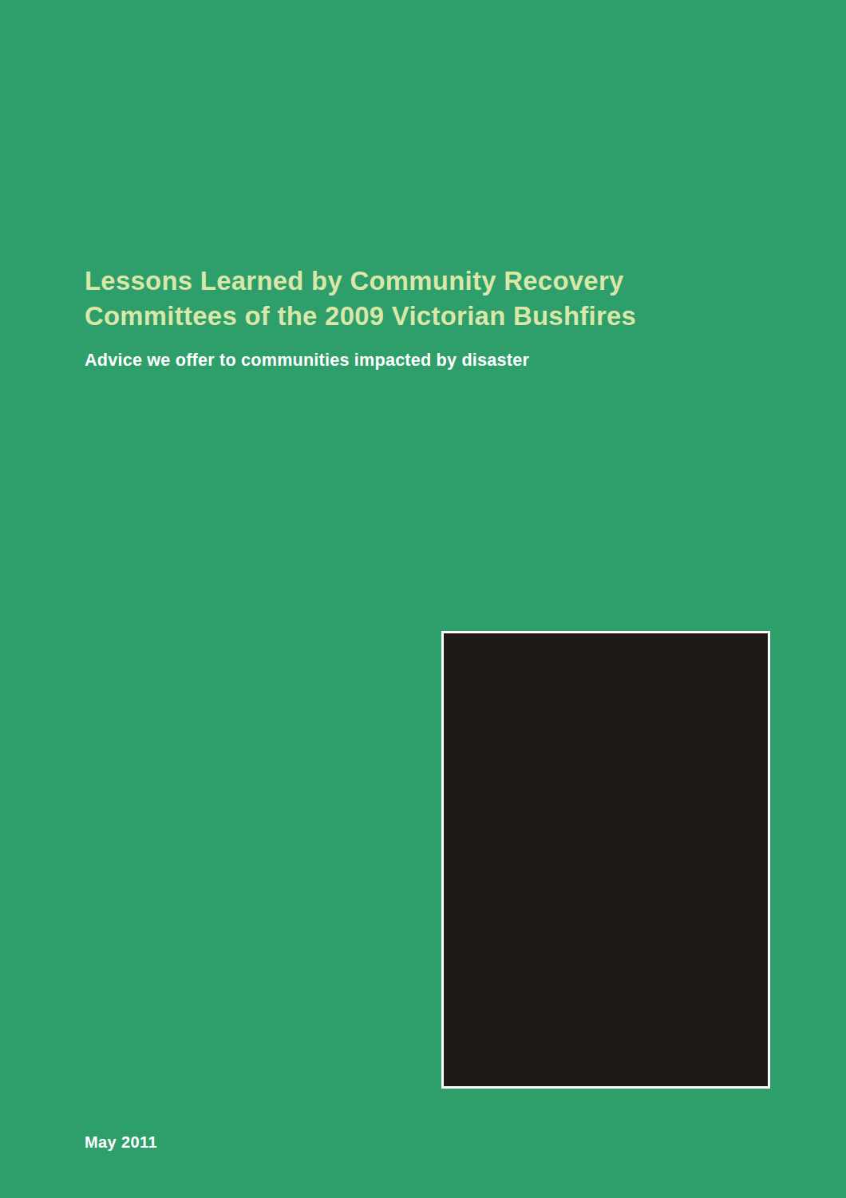Lessons Learned by Community Recovery Committees of the 2009 Victorian Bushfires
Advice we offer to communities impacted by disaster
May 2011